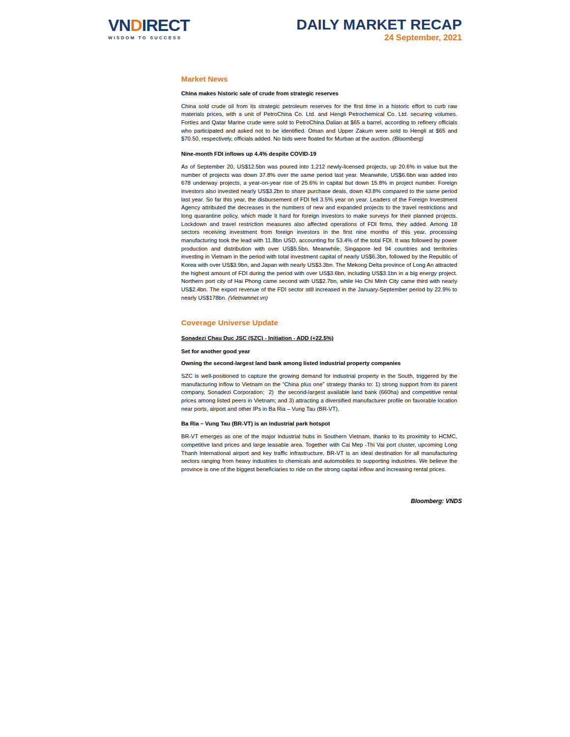VNDIRECT
WISDOM TO SUCCESS
DAILY MARKET RECAP
24 September, 2021
Market News
China makes historic sale of crude from strategic reserves
China sold crude oil from its strategic petroleum reserves for the first time in a historic effort to curb raw materials prices, with a unit of PetroChina Co. Ltd. and Hengli Petrochemical Co. Ltd. securing volumes. Forties and Qatar Marine crude were sold to PetroChina Dalian at $65 a barrel, according to refinery officials who participated and asked not to be identified. Oman and Upper Zakum were sold to Hengli at $65 and $70.50, respectively, officials added. No bids were floated for Murban at the auction. (Bloomberg)
Nine-month FDI inflows up 4.4% despite COVID-19
As of September 20, US$12.5bn was poured into 1,212 newly-licensed projects, up 20.6% in value but the number of projects was down 37.8% over the same period last year. Meanwhile, US$6.6bn was added into 678 underway projects, a year-on-year rise of 25.6% in capital but down 15.8% in project number. Foreign investors also invested nearly US$3.2bn to share purchase deals, down 43.8% compared to the same period last year. So far this year, the disbursement of FDI fell 3.5% year on year. Leaders of the Foreign Investment Agency attributed the decreases in the numbers of new and expanded projects to the travel restrictions and long quarantine policy, which made it hard for foreign investors to make surveys for their planned projects. Lockdown and travel restriction measures also affected operations of FDI firms, they added. Among 18 sectors receiving investment from foreign investors in the first nine months of this year, processing manufacturing took the lead with 11.8bn USD, accounting for 53.4% of the total FDI. It was followed by power production and distribution with over US$5.5bn. Meanwhile, Singapore led 94 countries and territories investing in Vietnam in the period with total investment capital of nearly US$6.3bn, followed by the Republic of Korea with over US$3.9bn, and Japan with nearly US$3.3bn. The Mekong Delta province of Long An attracted the highest amount of FDI during the period with over US$3.6bn, including US$3.1bn in a big energy project. Northern port city of Hai Phong came second with US$2.7bn, while Ho Chi Minh City came third with nearly US$2.4bn. The export revenue of the FDI sector still increased in the January-September period by 22.9% to nearly US$178bn. (Vietnamnet.vn)
Coverage Universe Update
Sonadezi Chau Duc JSC (SZC) - Initiation - ADD (+22.5%)
Set for another good year
Owning the second-largest land bank among listed industrial property companies
SZC is well-positioned to capture the growing demand for industrial property in the South, triggered by the manufacturing inflow to Vietnam on the “China plus one” strategy thanks to: 1) strong support from its parent company, Sonadezi Corporation; 2) the second-largest available land bank (660ha) and competitive rental prices among listed peers in Vietnam; and 3) attracting a diversified manufacturer profile on favorable location near ports, airport and other IPs in Ba Ria – Vung Tau (BR-VT).
Ba Ria – Vung Tau (BR-VT) is an industrial park hotspot
BR-VT emerges as one of the major industrial hubs in Southern Vietnam, thanks to its proximity to HCMC, competitive land prices and large leasable area. Together with Cai Mep -Thi Vai port cluster, upcoming Long Thanh International airport and key traffic infrastructure, BR-VT is an ideal destination for all manufacturing sectors ranging from heavy industries to chemicals and automobiles to supporting industries. We believe the province is one of the biggest beneficiaries to ride on the strong capital inflow and increasing rental prices.
Bloomberg: VNDS